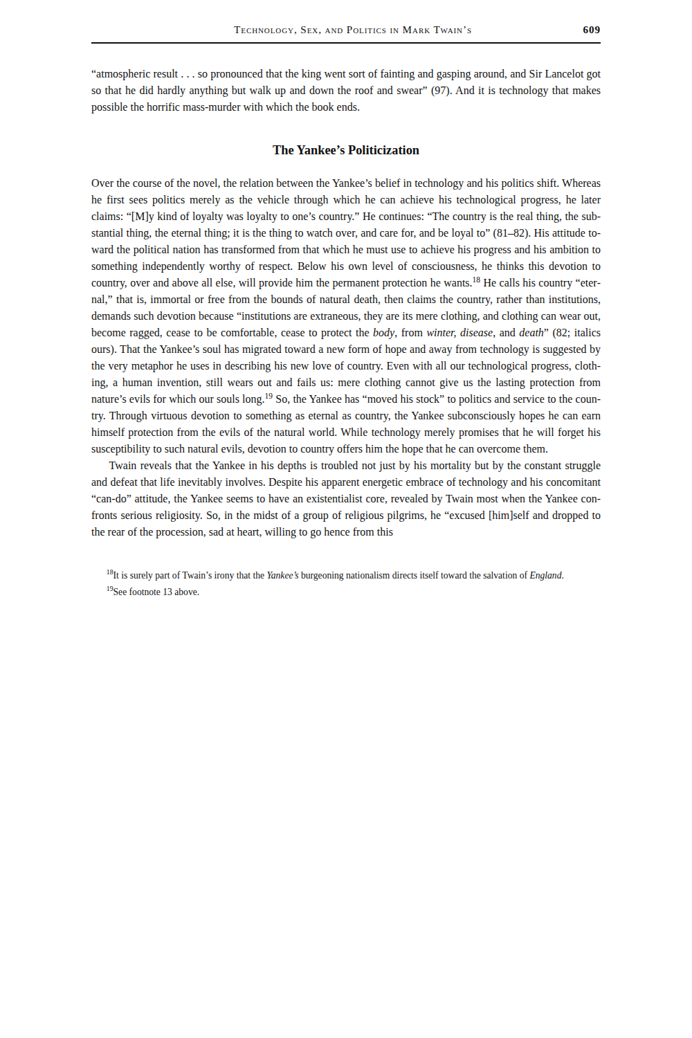Technology, Sex, and Politics in Mark Twain’s 609
“atmospheric result . . . so pronounced that the king went sort of fainting and gasping around, and Sir Lancelot got so that he did hardly anything but walk up and down the roof and swear” (97). And it is technology that makes possible the horrific mass-murder with which the book ends.
The Yankee’s Politicization
Over the course of the novel, the relation between the Yankee’s belief in technology and his politics shift. Whereas he first sees politics merely as the vehicle through which he can achieve his technological progress, he later claims: “[M]y kind of loyalty was loyalty to one’s country.” He continues: “The country is the real thing, the substantial thing, the eternal thing; it is the thing to watch over, and care for, and be loyal to” (81–82). His attitude toward the political nation has transformed from that which he must use to achieve his progress and his ambition to something independently worthy of respect. Below his own level of consciousness, he thinks this devotion to country, over and above all else, will provide him the permanent protection he wants.18 He calls his country “eternal,” that is, immortal or free from the bounds of natural death, then claims the country, rather than institutions, demands such devotion because “institutions are extraneous, they are its mere clothing, and clothing can wear out, become ragged, cease to be comfortable, cease to protect the body, from winter, disease, and death” (82; italics ours). That the Yankee’s soul has migrated toward a new form of hope and away from technology is suggested by the very metaphor he uses in describing his new love of country. Even with all our technological progress, clothing, a human invention, still wears out and fails us: mere clothing cannot give us the lasting protection from nature’s evils for which our souls long.19 So, the Yankee has “moved his stock” to politics and service to the country. Through virtuous devotion to something as eternal as country, the Yankee subconsciously hopes he can earn himself protection from the evils of the natural world. While technology merely promises that he will forget his susceptibility to such natural evils, devotion to country offers him the hope that he can overcome them.
Twain reveals that the Yankee in his depths is troubled not just by his mortality but by the constant struggle and defeat that life inevitably involves. Despite his apparent energetic embrace of technology and his concomitant “can-do” attitude, the Yankee seems to have an existentialist core, revealed by Twain most when the Yankee confronts serious religiosity. So, in the midst of a group of religious pilgrims, he “excused [him]self and dropped to the rear of the procession, sad at heart, willing to go hence from this
18It is surely part of Twain’s irony that the Yankee’s burgeoning nationalism directs itself toward the salvation of England.
19See footnote 13 above.